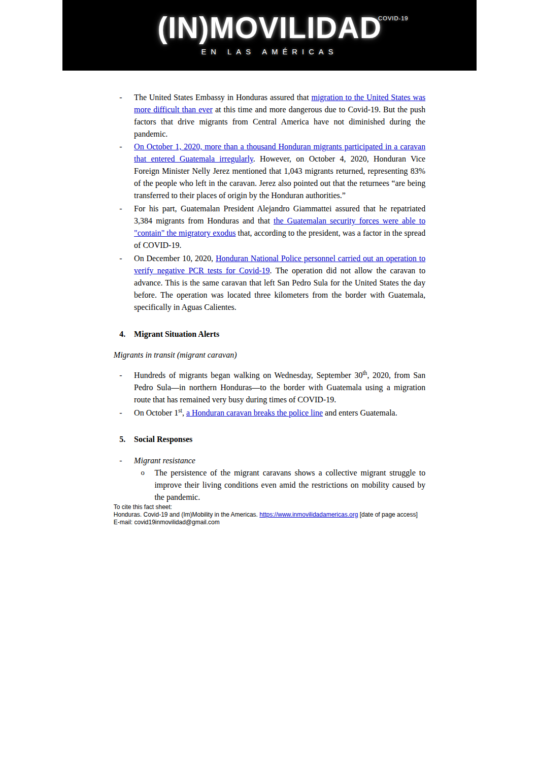COVID-19
(IN) MOVILIDAD
EN LAS AMÉRICAS
The United States Embassy in Honduras assured that migration to the United States was more difficult than ever at this time and more dangerous due to Covid-19. But the push factors that drive migrants from Central America have not diminished during the pandemic.
On October 1, 2020, more than a thousand Honduran migrants participated in a caravan that entered Guatemala irregularly. However, on October 4, 2020, Honduran Vice Foreign Minister Nelly Jerez mentioned that 1,043 migrants returned, representing 83% of the people who left in the caravan. Jerez also pointed out that the returnees “are being transferred to their places of origin by the Honduran authorities.”
For his part, Guatemalan President Alejandro Giammattei assured that he repatriated 3,384 migrants from Honduras and that the Guatemalan security forces were able to "contain" the migratory exodus that, according to the president, was a factor in the spread of COVID-19.
On December 10, 2020, Honduran National Police personnel carried out an operation to verify negative PCR tests for Covid-19. The operation did not allow the caravan to advance. This is the same caravan that left San Pedro Sula for the United States the day before. The operation was located three kilometers from the border with Guatemala, specifically in Aguas Calientes.
4. Migrant Situation Alerts
Migrants in transit (migrant caravan)
Hundreds of migrants began walking on Wednesday, September 30th, 2020, from San Pedro Sula—in northern Honduras—to the border with Guatemala using a migration route that has remained very busy during times of COVID-19.
On October 1st, a Honduran caravan breaks the police line and enters Guatemala.
5. Social Responses
Migrant resistance
The persistence of the migrant caravans shows a collective migrant struggle to improve their living conditions even amid the restrictions on mobility caused by the pandemic.
To cite this fact sheet:
Honduras. Covid-19 and (Im)Mobility in the Americas. https://www.inmovilidadamericas.org [date of page access]
E-mail: covid19inmovilidad@gmail.com